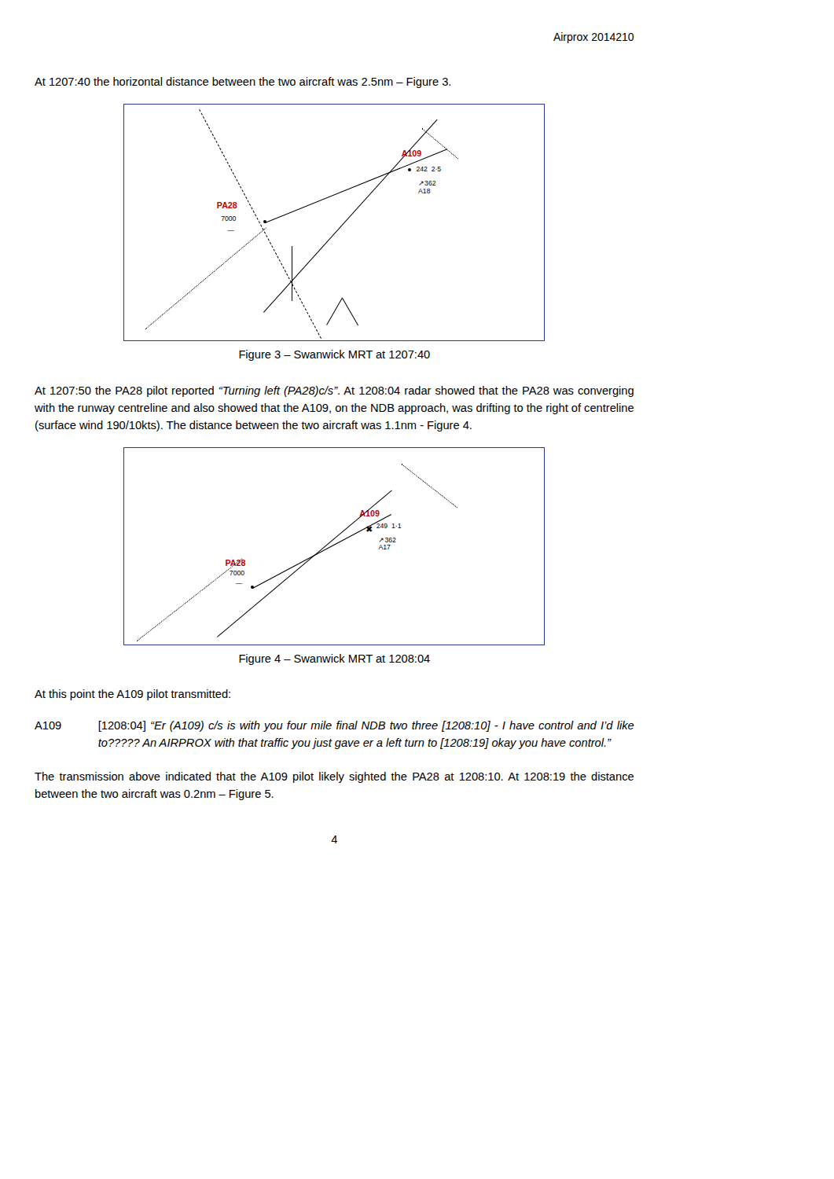Airprox 2014210
At 1207:40 the horizontal distance between the two aircraft was 2.5nm – Figure 3.
A109 242 2·5 ↗362
A18 PA28 7000 —
Figure 3 – Swanwick MRT at 1207:40
At 1207:50 the PA28 pilot reported “Turning left (PA28)c/s”. At 1208:04 radar showed that the PA28 was converging with the runway centreline and also showed that the A109, on the NDB approach, was drifting to the right of centreline (surface wind 190/10kts). The distance between the two aircraft was 1.1nm - Figure 4.
A109 ✖ 249 1·1 ↗362
A17 PA28 7000 —
Figure 4 – Swanwick MRT at 1208:04
At this point the A109 pilot transmitted:
A109
[1208:04] “Er (A109) c/s is with you four mile final NDB two three [1208:10] - I have control and I’d like to????? An AIRPROX with that traffic you just gave er a left turn to [1208:19] okay you have control.”
The transmission above indicated that the A109 pilot likely sighted the PA28 at 1208:10. At 1208:19 the distance between the two aircraft was 0.2nm – Figure 5.
4